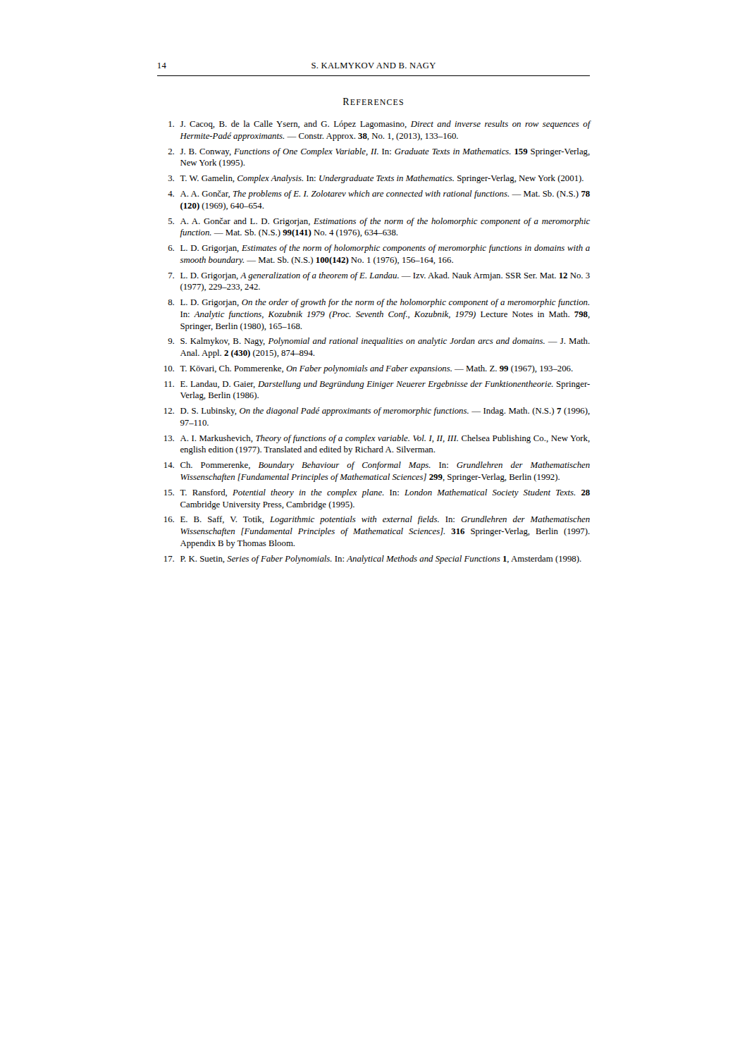14 S. KALMYKOV AND B. NAGY
REFERENCES
1. J. Cacoq, B. de la Calle Ysern, and G. López Lagomasino, Direct and inverse results on row sequences of Hermite-Padé approximants. — Constr. Approx. 38, No. 1, (2013), 133–160.
2. J. B. Conway, Functions of One Complex Variable, II. In: Graduate Texts in Mathematics. 159 Springer-Verlag, New York (1995).
3. T. W. Gamelin, Complex Analysis. In: Undergraduate Texts in Mathematics. Springer-Verlag, New York (2001).
4. A. A. Gončar, The problems of E. I. Zolotarev which are connected with rational functions. — Mat. Sb. (N.S.) 78 (120) (1969), 640–654.
5. A. A. Gončar and L. D. Grigorjan, Estimations of the norm of the holomorphic component of a meromorphic function. — Mat. Sb. (N.S.) 99(141) No. 4 (1976), 634–638.
6. L. D. Grigorjan, Estimates of the norm of holomorphic components of meromorphic functions in domains with a smooth boundary. — Mat. Sb. (N.S.) 100(142) No. 1 (1976), 156–164, 166.
7. L. D. Grigorjan, A generalization of a theorem of E. Landau. — Izv. Akad. Nauk Armjan. SSR Ser. Mat. 12 No. 3 (1977), 229–233, 242.
8. L. D. Grigorjan, On the order of growth for the norm of the holomorphic component of a meromorphic function. In: Analytic functions, Kozubnik 1979 (Proc. Seventh Conf., Kozubnik, 1979) Lecture Notes in Math. 798, Springer, Berlin (1980), 165–168.
9. S. Kalmykov, B. Nagy, Polynomial and rational inequalities on analytic Jordan arcs and domains. — J. Math. Anal. Appl. 2 (430) (2015), 874–894.
10. T. Kövari, Ch. Pommerenke, On Faber polynomials and Faber expansions. — Math. Z. 99 (1967), 193–206.
11. E. Landau, D. Gaier, Darstellung und Begründung Einiger Neuerer Ergebnisse der Funktionentheorie. Springer-Verlag, Berlin (1986).
12. D. S. Lubinsky, On the diagonal Padé approximants of meromorphic functions. — Indag. Math. (N.S.) 7 (1996), 97–110.
13. A. I. Markushevich, Theory of functions of a complex variable. Vol. I, II, III. Chelsea Publishing Co., New York, english edition (1977). Translated and edited by Richard A. Silverman.
14. Ch. Pommerenke, Boundary Behaviour of Conformal Maps. In: Grundlehren der Mathematischen Wissenschaften [Fundamental Principles of Mathematical Sciences] 299, Springer-Verlag, Berlin (1992).
15. T. Ransford, Potential theory in the complex plane. In: London Mathematical Society Student Texts. 28 Cambridge University Press, Cambridge (1995).
16. E. B. Saff, V. Totik, Logarithmic potentials with external fields. In: Grundlehren der Mathematischen Wissenschaften [Fundamental Principles of Mathematical Sciences]. 316 Springer-Verlag, Berlin (1997). Appendix B by Thomas Bloom.
17. P. K. Suetin, Series of Faber Polynomials. In: Analytical Methods and Special Functions 1, Amsterdam (1998).